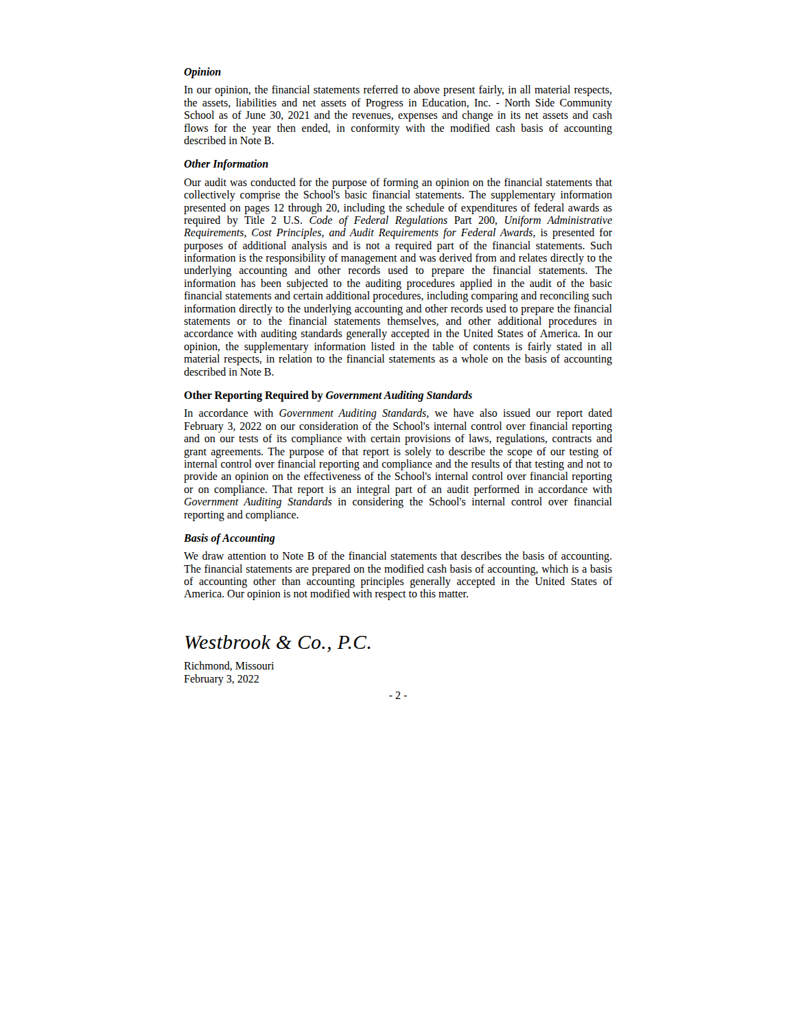Opinion
In our opinion, the financial statements referred to above present fairly, in all material respects, the assets, liabilities and net assets of Progress in Education, Inc. - North Side Community School as of June 30, 2021 and the revenues, expenses and change in its net assets and cash flows for the year then ended, in conformity with the modified cash basis of accounting described in Note B.
Other Information
Our audit was conducted for the purpose of forming an opinion on the financial statements that collectively comprise the School's basic financial statements. The supplementary information presented on pages 12 through 20, including the schedule of expenditures of federal awards as required by Title 2 U.S. Code of Federal Regulations Part 200, Uniform Administrative Requirements, Cost Principles, and Audit Requirements for Federal Awards, is presented for purposes of additional analysis and is not a required part of the financial statements. Such information is the responsibility of management and was derived from and relates directly to the underlying accounting and other records used to prepare the financial statements. The information has been subjected to the auditing procedures applied in the audit of the basic financial statements and certain additional procedures, including comparing and reconciling such information directly to the underlying accounting and other records used to prepare the financial statements or to the financial statements themselves, and other additional procedures in accordance with auditing standards generally accepted in the United States of America. In our opinion, the supplementary information listed in the table of contents is fairly stated in all material respects, in relation to the financial statements as a whole on the basis of accounting described in Note B.
Other Reporting Required by Government Auditing Standards
In accordance with Government Auditing Standards, we have also issued our report dated February 3, 2022 on our consideration of the School's internal control over financial reporting and on our tests of its compliance with certain provisions of laws, regulations, contracts and grant agreements. The purpose of that report is solely to describe the scope of our testing of internal control over financial reporting and compliance and the results of that testing and not to provide an opinion on the effectiveness of the School's internal control over financial reporting or on compliance. That report is an integral part of an audit performed in accordance with Government Auditing Standards in considering the School's internal control over financial reporting and compliance.
Basis of Accounting
We draw attention to Note B of the financial statements that describes the basis of accounting. The financial statements are prepared on the modified cash basis of accounting, which is a basis of accounting other than accounting principles generally accepted in the United States of America. Our opinion is not modified with respect to this matter.
Westbrook & Co., P.C.
Richmond, Missouri
February 3, 2022
- 2 -